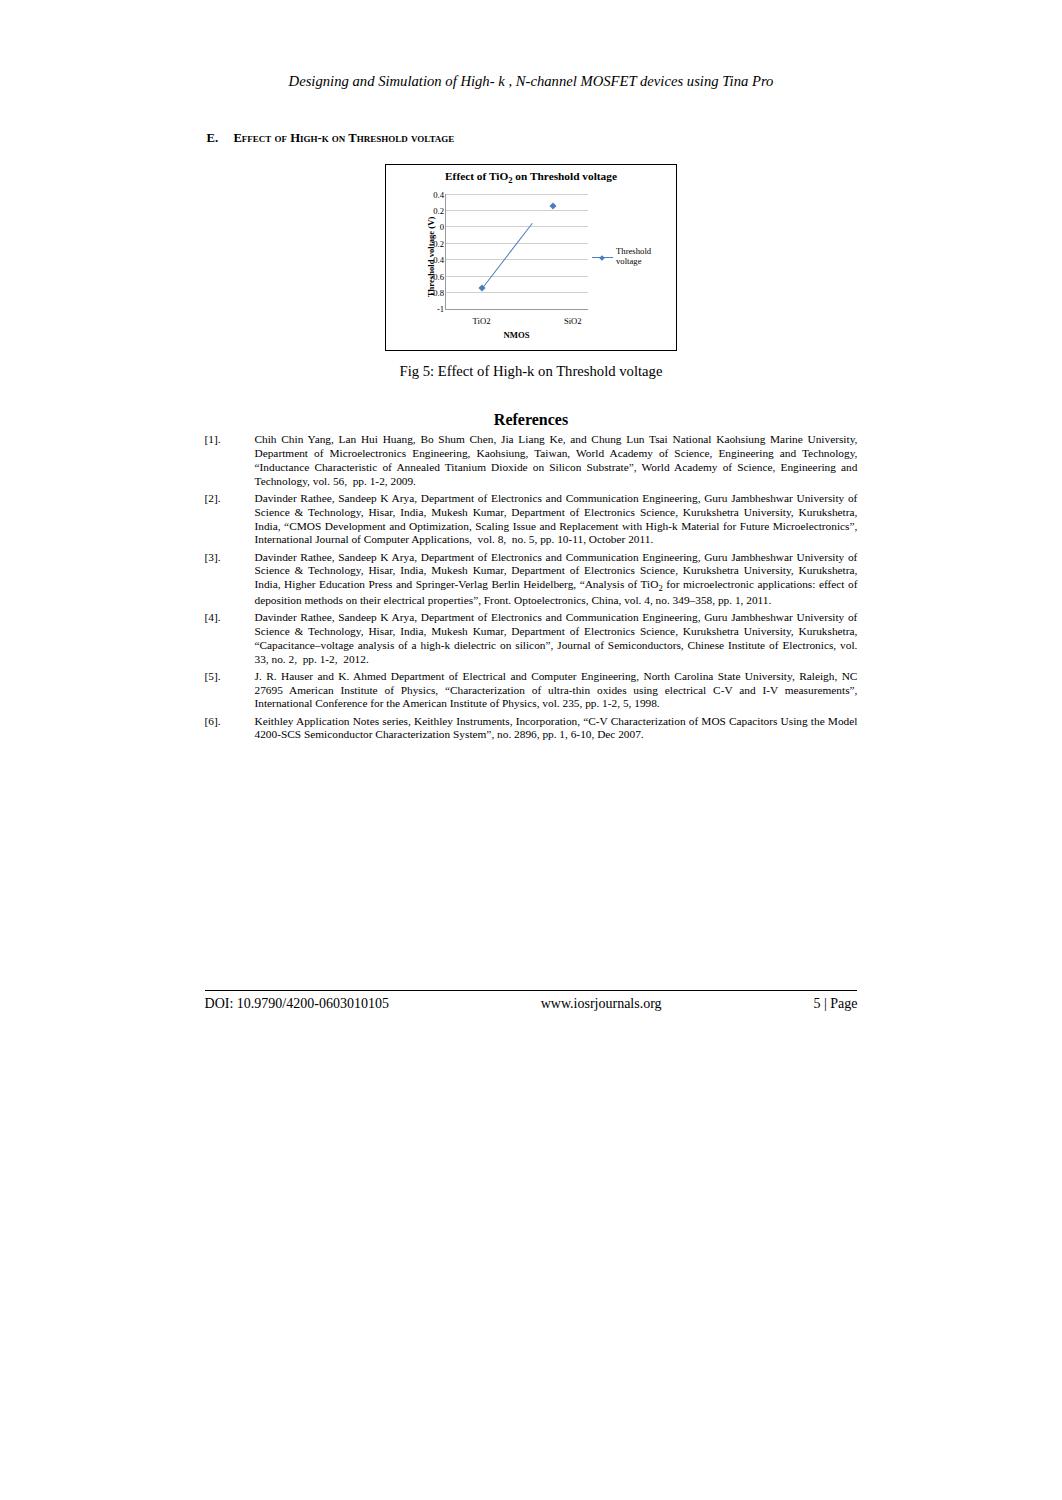Designing and Simulation of High- k , N-channel MOSFET devices using Tina Pro
E. Effect of High-k on Threshold voltage
Effect of TiO2 on Threshold voltage
0.4
0.2
0
-0.2
-0.4
-0.6
-0.8
-1
Threshold voltage (V)
TiO2
SiO2
NMOS
Threshold
voltage
Fig 5: Effect of High-k on Threshold voltage
References
[1]. Chih Chin Yang, Lan Hui Huang, Bo Shum Chen, Jia Liang Ke, and Chung Lun Tsai National Kaohsiung Marine University, Department of Microelectronics Engineering, Kaohsiung, Taiwan, World Academy of Science, Engineering and Technology, “Inductance Characteristic of Annealed Titanium Dioxide on Silicon Substrate”, World Academy of Science, Engineering and Technology, vol. 56, pp. 1-2, 2009.
[2]. Davinder Rathee, Sandeep K Arya, Department of Electronics and Communication Engineering, Guru Jambheshwar University of Science & Technology, Hisar, India, Mukesh Kumar, Department of Electronics Science, Kurukshetra University, Kurukshetra, India, “CMOS Development and Optimization, Scaling Issue and Replacement with High-k Material for Future Microelectronics”, International Journal of Computer Applications, vol. 8, no. 5, pp. 10-11, October 2011.
[3]. Davinder Rathee, Sandeep K Arya, Department of Electronics and Communication Engineering, Guru Jambheshwar University of Science & Technology, Hisar, India, Mukesh Kumar, Department of Electronics Science, Kurukshetra University, Kurukshetra, India, Higher Education Press and Springer-Verlag Berlin Heidelberg, “Analysis of TiO2 for microelectronic applications: effect of deposition methods on their electrical properties”, Front. Optoelectronics, China, vol. 4, no. 349–358, pp. 1, 2011.
[4]. Davinder Rathee, Sandeep K Arya, Department of Electronics and Communication Engineering, Guru Jambheshwar University of Science & Technology, Hisar, India, Mukesh Kumar, Department of Electronics Science, Kurukshetra University, Kurukshetra, “Capacitance–voltage analysis of a high-k dielectric on silicon”, Journal of Semiconductors, Chinese Institute of Electronics, vol. 33, no. 2, pp. 1-2, 2012.
[5]. J. R. Hauser and K. Ahmed Department of Electrical and Computer Engineering, North Carolina State University, Raleigh, NC 27695 American Institute of Physics, “Characterization of ultra-thin oxides using electrical C-V and I-V measurements”, International Conference for the American Institute of Physics, vol. 235, pp. 1-2, 5, 1998.
[6]. Keithley Application Notes series, Keithley Instruments, Incorporation, “C-V Characterization of MOS Capacitors Using the Model 4200-SCS Semiconductor Characterization System”, no. 2896, pp. 1, 6-10, Dec 2007.
DOI: 10.9790/4200-0603010105
www.iosrjournals.org
5 | Page